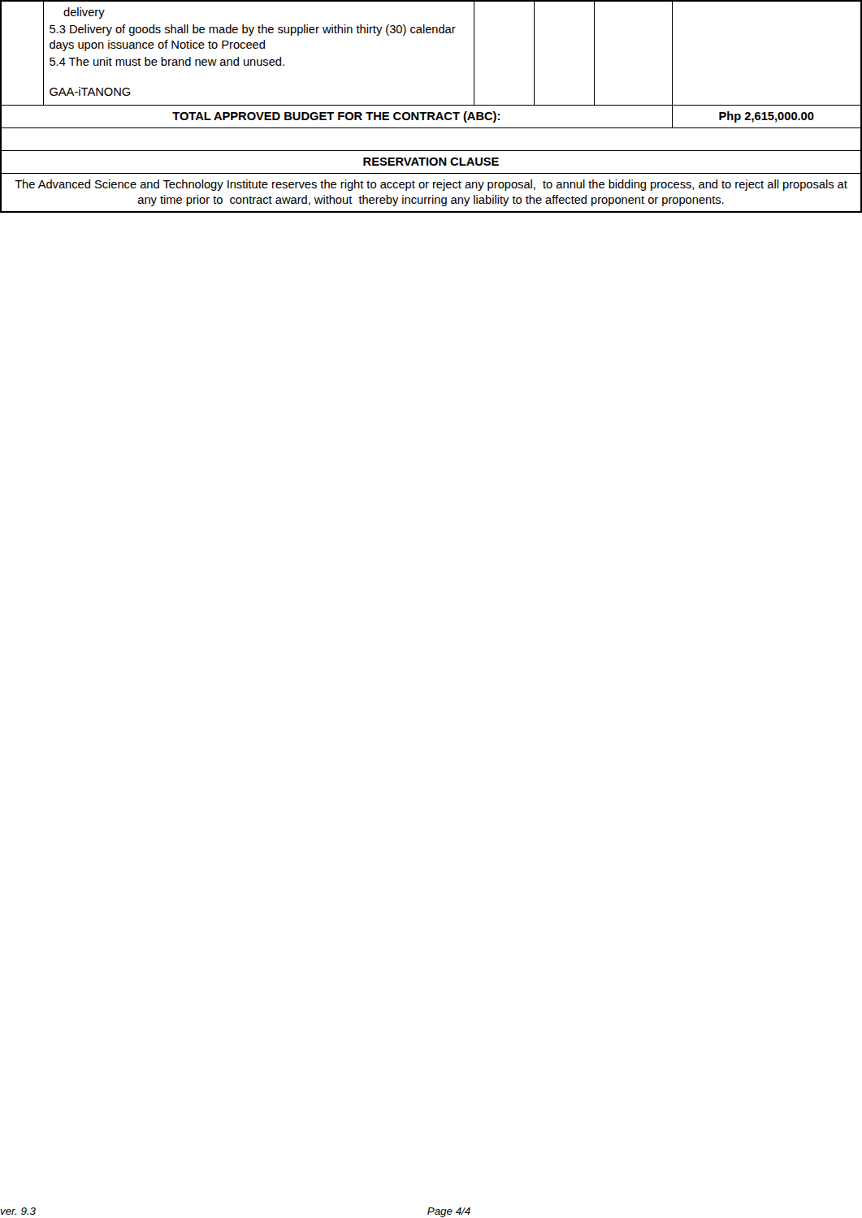| | delivery 5.3 Delivery of goods shall be made by the supplier within thirty (30) calendar days upon issuance of Notice to Proceed 5.4 The unit must be brand new and unused. GAA-iTANONG | | | | |
| TOTAL APPROVED BUDGET FOR THE CONTRACT (ABC): | Php 2,615,000.00 |
| RESERVATION CLAUSE |
| The Advanced Science and Technology Institute reserves the right to accept or reject any proposal, to annul the bidding process, and to reject all proposals at any time prior to contract award, without thereby incurring any liability to the affected proponent or proponents. |
ver. 9.3
Page 4/4